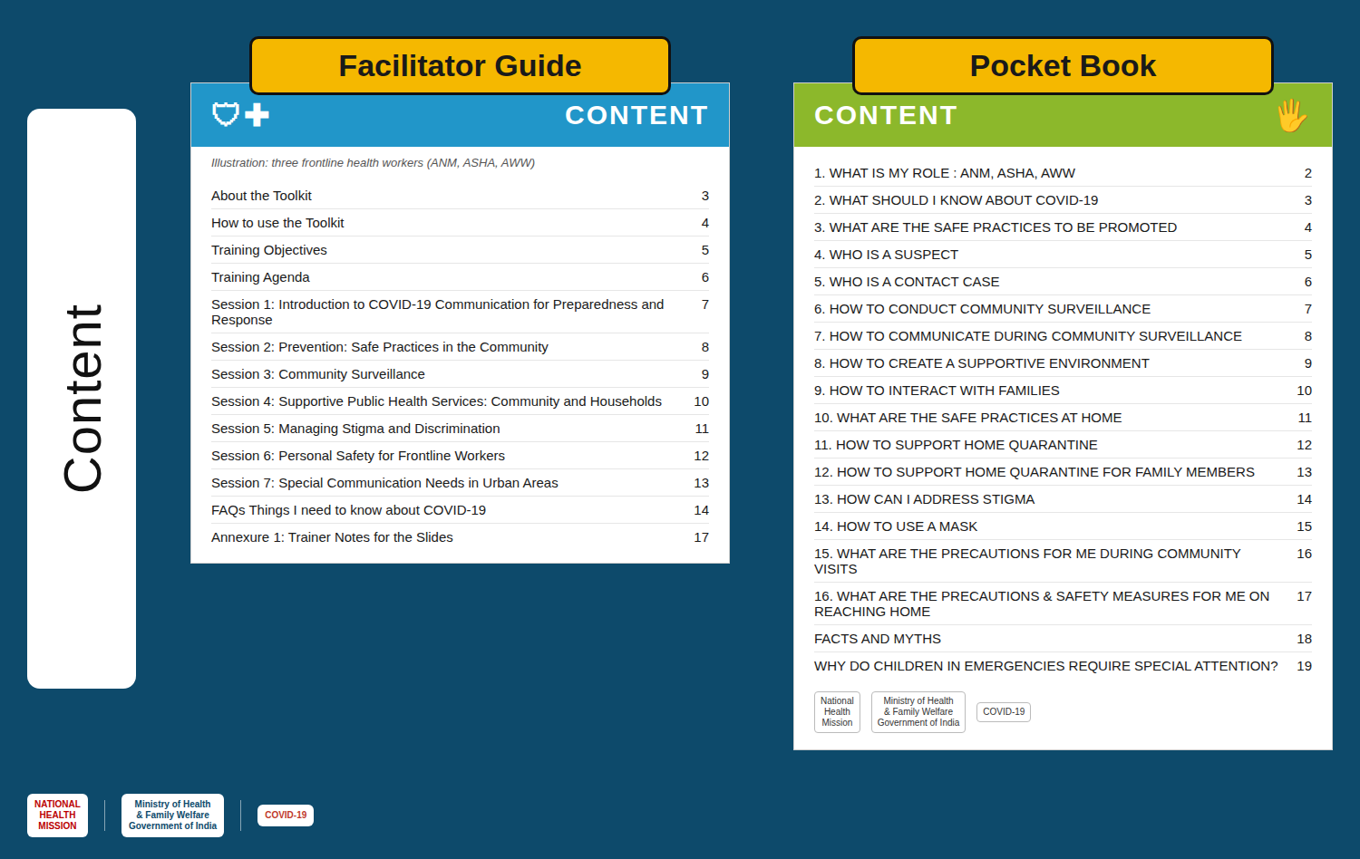Content
Facilitator Guide
🛡✚ CONTENT
Illustration: three frontline health workers (ANM, ASHA, AWW)
About the Toolkit 3
How to use the Toolkit 4
Training Objectives 5
Training Agenda 6
Session 1: Introduction to COVID-19 Communication for Preparedness and Response 7
Session 2: Prevention: Safe Practices in the Community 8
Session 3: Community Surveillance 9
Session 4: Supportive Public Health Services: Community and Households 10
Session 5: Managing Stigma and Discrimination 11
Session 6: Personal Safety for Frontline Workers 12
Session 7: Special Communication Needs in Urban Areas 13
FAQs Things I need to know about COVID-1914
Annexure 1: Trainer Notes for the Slides 17
Pocket Book
CONTENT 🖐
1. WHAT IS MY ROLE : ANM, ASHA, AWW 2
2. WHAT SHOULD I KNOW ABOUT COVID-193
3. WHAT ARE THE SAFE PRACTICES TO BE PROMOTED 4
4. WHO IS A SUSPECT 5
5. WHO IS A CONTACT CASE 6
6. HOW TO CONDUCT COMMUNITY SURVEILLANCE 7
7. HOW TO COMMUNICATE DURING COMMUNITY SURVEILLANCE 8
8. HOW TO CREATE A SUPPORTIVE ENVIRONMENT 9
9. HOW TO INTERACT WITH FAMILIES 10
10. WHAT ARE THE SAFE PRACTICES AT HOME 11
11. HOW TO SUPPORT HOME QUARANTINE 12
12. HOW TO SUPPORT HOME QUARANTINE FOR FAMILY MEMBERS 13
13. HOW CAN I ADDRESS STIGMA 14
14. HOW TO USE A MASK 15
15. WHAT ARE THE PRECAUTIONS FOR ME DURING COMMUNITY VISITS 16
16. WHAT ARE THE PRECAUTIONS & SAFETY MEASURES FOR ME ON REACHING HOME 17
FACTS AND MYTHS 18
WHY DO CHILDREN IN EMERGENCIES REQUIRE SPECIAL ATTENTION?19
National
Health
Mission Ministry of Health
& Family Welfare
Government of India COVID-19
NATIONAL
HEALTH
MISSION Ministry of Health
& Family Welfare
Government of India COVID-19